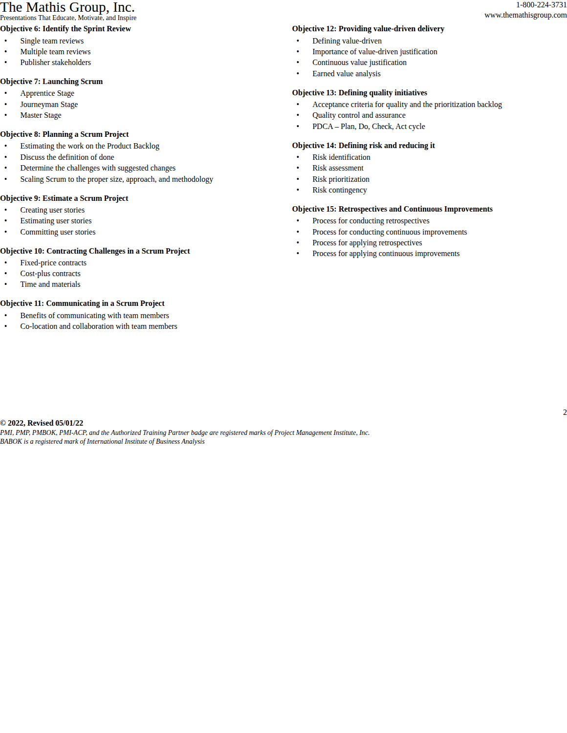The Mathis Group, Inc.
Presentations That Educate, Motivate, and Inspire
1-800-224-3731
www.themathisgroup.com
Objective 6: Identify the Sprint Review
Single team reviews
Multiple team reviews
Publisher stakeholders
Objective 7: Launching Scrum
Apprentice Stage
Journeyman Stage
Master Stage
Objective 8: Planning a Scrum Project
Estimating the work on the Product Backlog
Discuss the definition of done
Determine the challenges with suggested changes
Scaling Scrum to the proper size, approach, and methodology
Objective 9: Estimate a Scrum Project
Creating user stories
Estimating user stories
Committing user stories
Objective 10: Contracting Challenges in a Scrum Project
Fixed-price contracts
Cost-plus contracts
Time and materials
Objective 11: Communicating in a Scrum Project
Benefits of communicating with team members
Co-location and collaboration with team members
Objective 12: Providing value-driven delivery
Defining value-driven
Importance of value-driven justification
Continuous value justification
Earned value analysis
Objective 13: Defining quality initiatives
Acceptance criteria for quality and the prioritization backlog
Quality control and assurance
PDCA – Plan, Do, Check, Act cycle
Objective 14: Defining risk and reducing it
Risk identification
Risk assessment
Risk prioritization
Risk contingency
Objective 15: Retrospectives and Continuous Improvements
Process for conducting retrospectives
Process for conducting continuous improvements
Process for applying retrospectives
Process for applying continuous improvements
2
© 2022, Revised 05/01/22
PMI, PMP, PMBOK, PMI-ACP, and the Authorized Training Partner badge are registered marks of Project Management Institute, Inc.
BABOK is a registered mark of International Institute of Business Analysis